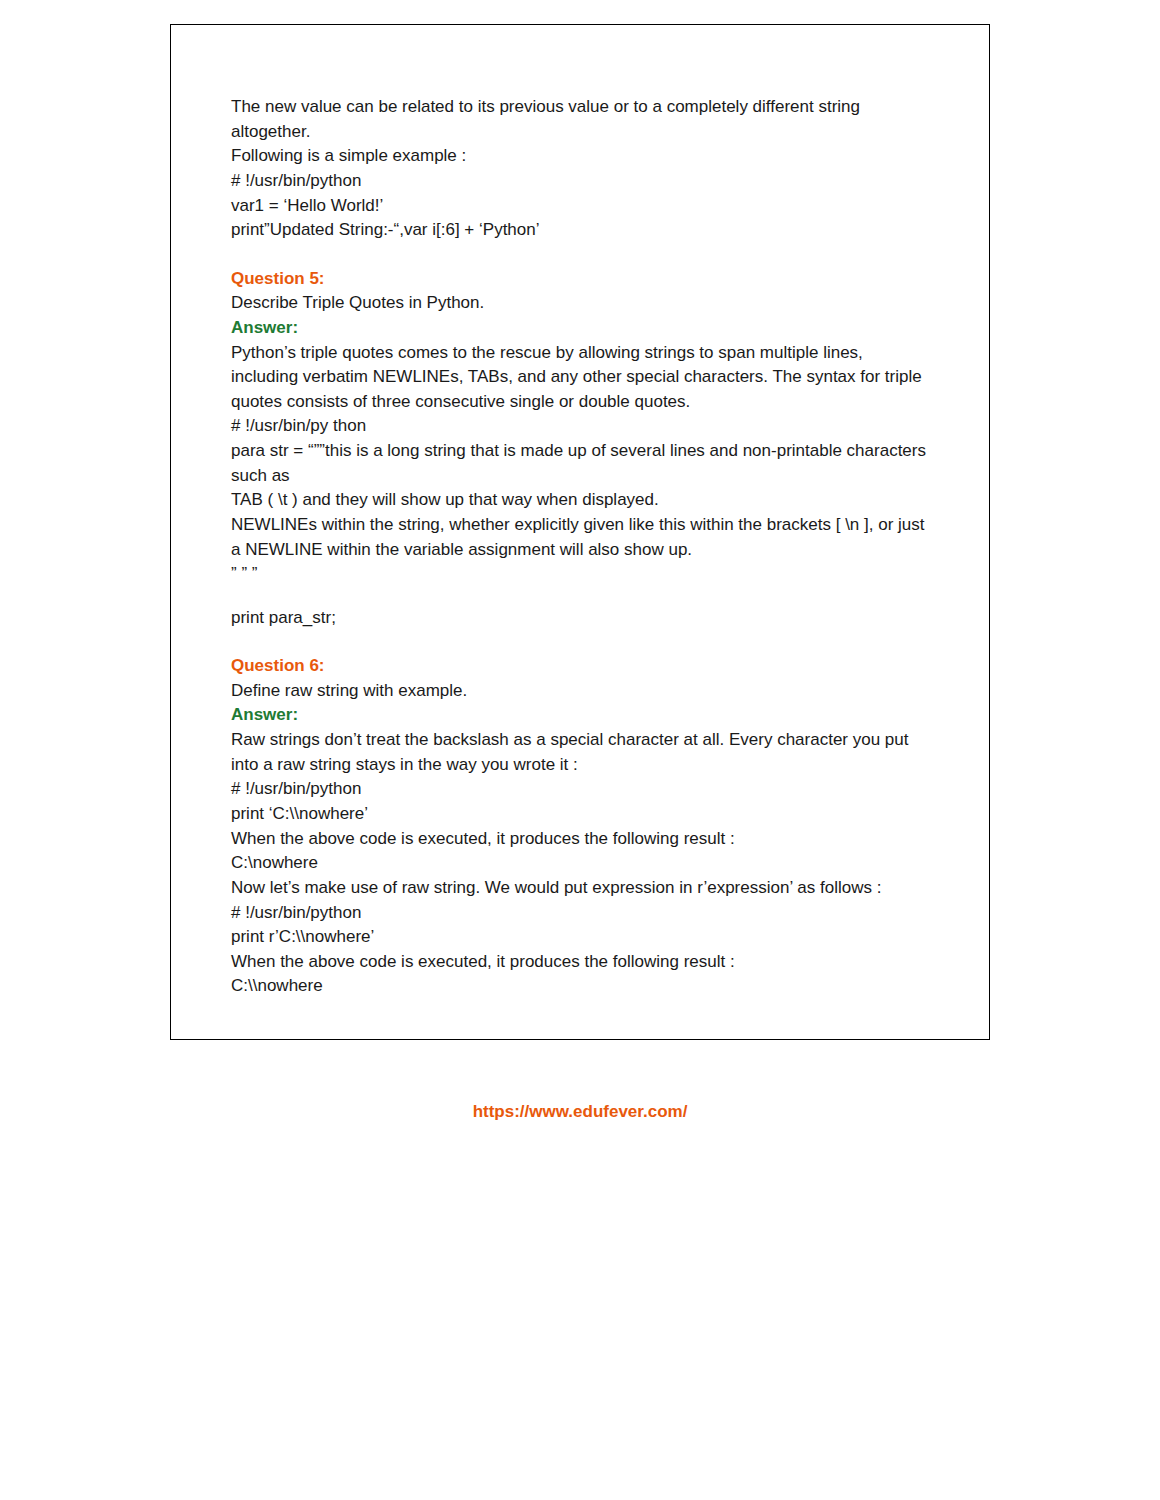The new value can be related to its previous value or to a completely different string altogether.
Following is a simple example :
# !/usr/bin/python
var1 = ‘Hello World!’
print”Updated String:-“,var i[:6] + ‘Python’
Question 5:
Describe Triple Quotes in Python.
Answer:
Python’s triple quotes comes to the rescue by allowing strings to span multiple lines, including verbatim NEWLINEs, TABs, and any other special characters. The syntax for triple quotes consists of three consecutive single or double quotes.
# !/usr/bin/py thon
para str = “””this is a long string that is made up of several lines and non-printable characters such as
TAB ( \t ) and they will show up that way when displayed.
NEWLINEs within the string, whether explicitly given like this within the brackets [ \n ], or just a NEWLINE within the variable assignment will also show up.
” ” ”
print para_str;
Question 6:
Define raw string with example.
Answer:
Raw strings don’t treat the backslash as a special character at all. Every character you put into a raw string stays in the way you wrote it :
# !/usr/bin/python
print ‘C:\\nowhere’
When the above code is executed, it produces the following result :
C:\nowhere
Now let’s make use of raw string. We would put expression in r’expression’ as follows :
# !/usr/bin/python
print r’C:\\nowhere’
When the above code is executed, it produces the following result :
C:\\nowhere
https://www.edufever.com/